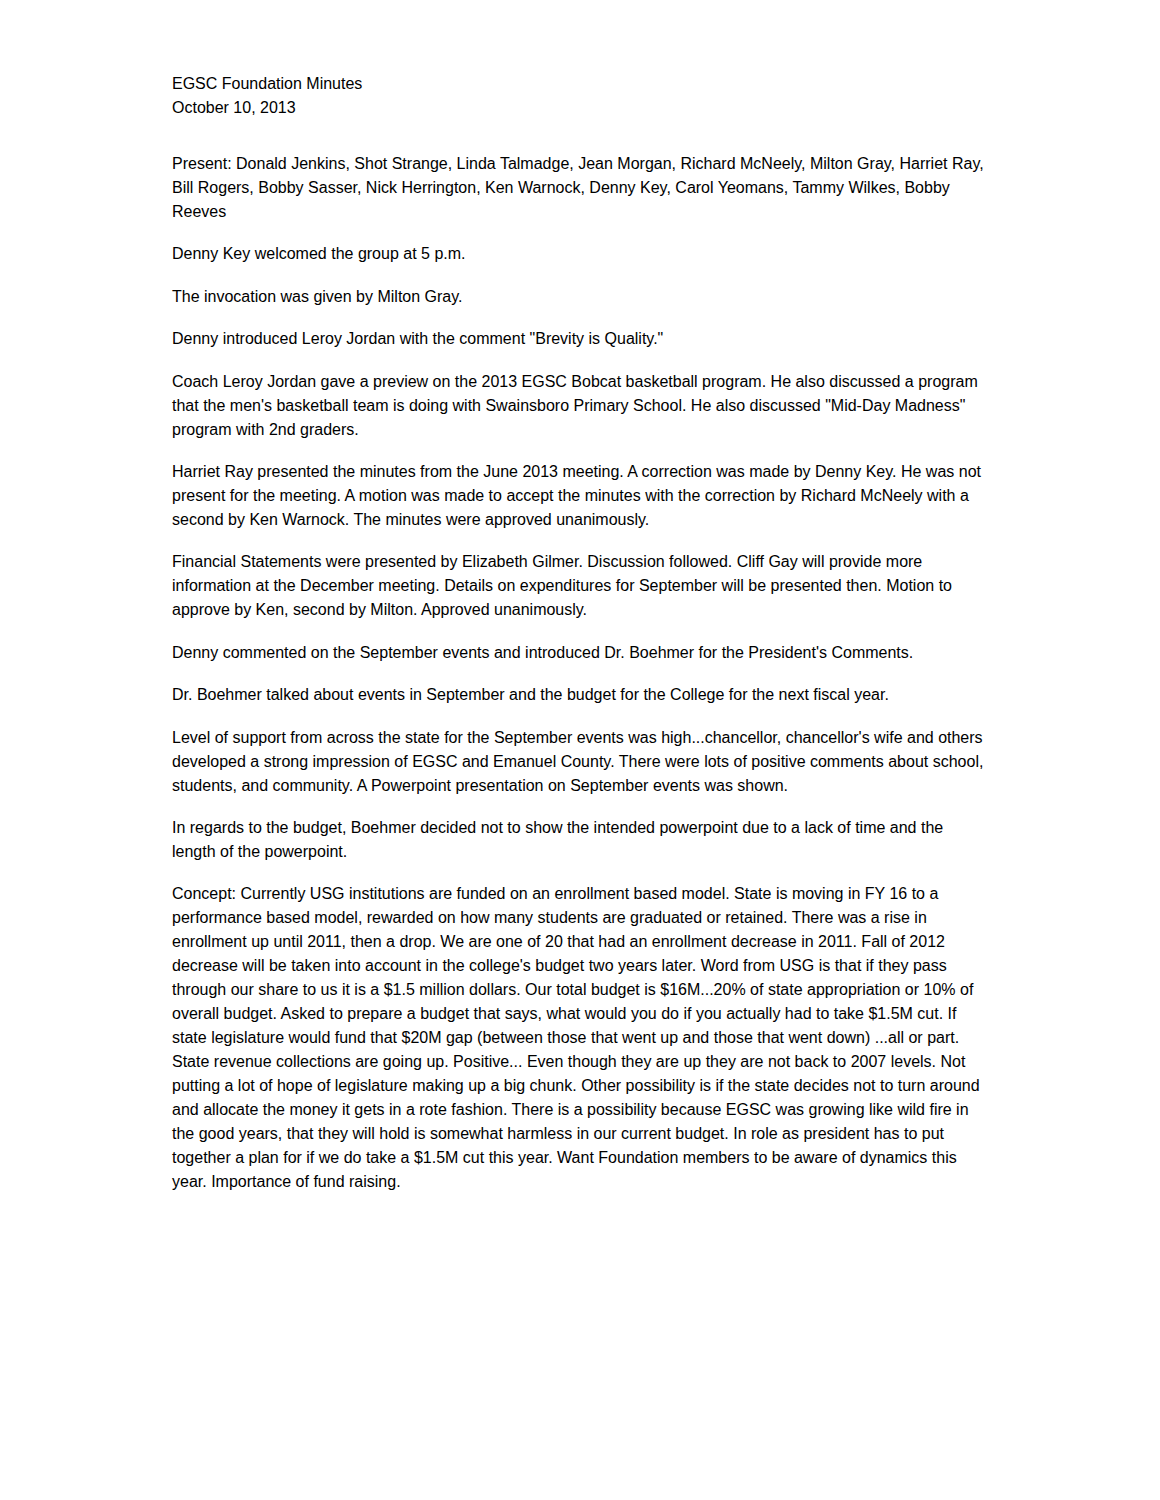EGSC Foundation Minutes
October 10, 2013
Present: Donald Jenkins, Shot Strange, Linda Talmadge, Jean Morgan, Richard McNeely, Milton Gray, Harriet Ray, Bill Rogers, Bobby Sasser, Nick Herrington, Ken Warnock, Denny Key, Carol Yeomans, Tammy Wilkes, Bobby Reeves
Denny Key welcomed the group at 5 p.m.
The invocation was given by Milton Gray.
Denny introduced Leroy Jordan with the comment "Brevity is Quality."
Coach Leroy Jordan gave a preview on the 2013 EGSC Bobcat basketball program. He also discussed a program that the men's basketball team is doing with Swainsboro Primary School. He also discussed "Mid-Day Madness" program with 2nd graders.
Harriet Ray presented the minutes from the June 2013 meeting. A correction was made by Denny Key. He was not present for the meeting. A motion was made to accept the minutes with the correction by Richard McNeely with a second by Ken Warnock. The minutes were approved unanimously.
Financial Statements were presented by Elizabeth Gilmer. Discussion followed. Cliff Gay will provide more information at the December meeting. Details on expenditures for September will be presented then. Motion to approve by Ken, second by Milton. Approved unanimously.
Denny commented on the September events and introduced Dr. Boehmer for the President's Comments.
Dr. Boehmer talked about events in September and the budget for the College for the next fiscal year.
Level of support from across the state for the September events was high...chancellor, chancellor's wife and others developed a strong impression of EGSC and Emanuel County. There were lots of positive comments about school, students, and community. A Powerpoint presentation on September events was shown.
In regards to the budget, Boehmer decided not to show the intended powerpoint due to a lack of time and the length of the powerpoint.
Concept: Currently USG institutions are funded on an enrollment based model. State is moving in FY 16 to a performance based model, rewarded on how many students are graduated or retained. There was a rise in enrollment up until 2011, then a drop. We are one of 20 that had an enrollment decrease in 2011. Fall of 2012 decrease will be taken into account in the college's budget two years later. Word from USG is that if they pass through our share to us it is a $1.5 million dollars. Our total budget is $16M...20% of state appropriation or 10% of overall budget. Asked to prepare a budget that says, what would you do if you actually had to take $1.5M cut. If state legislature would fund that $20M gap (between those that went up and those that went down) ...all or part. State revenue collections are going up. Positive... Even though they are up they are not back to 2007 levels. Not putting a lot of hope of legislature making up a big chunk. Other possibility is if the state decides not to turn around and allocate the money it gets in a rote fashion. There is a possibility because EGSC was growing like wild fire in the good years, that they will hold is somewhat harmless in our current budget. In role as president has to put together a plan for if we do take a $1.5M cut this year. Want Foundation members to be aware of dynamics this year. Importance of fund raising.